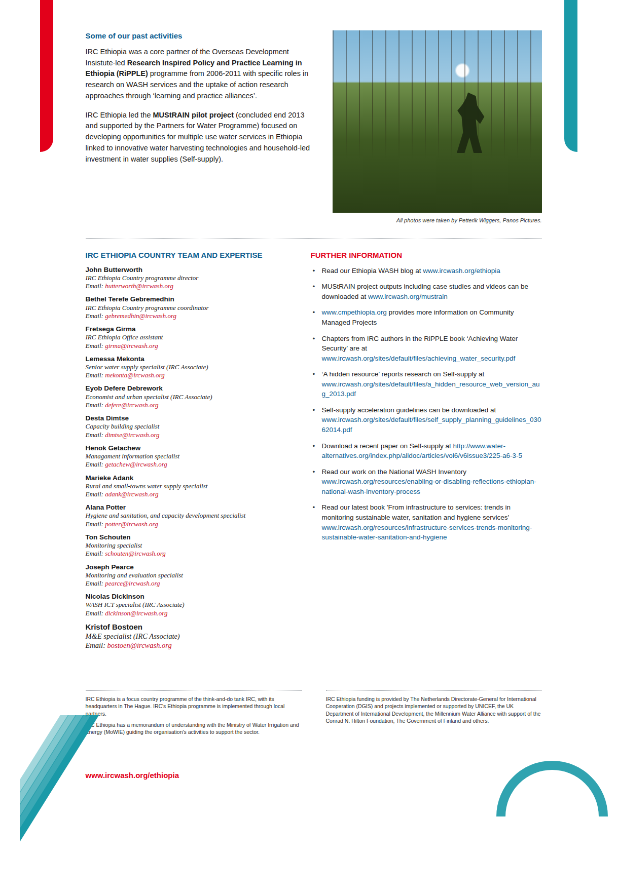Some of our past activities
IRC Ethiopia was a core partner of the Overseas Development Insistute-led Research Inspired Policy and Practice Learning in Ethiopia (RiPPLE) programme from 2006-2011 with specific roles in research on WASH services and the uptake of action research approaches through ‘learning and practice alliances’.
IRC Ethiopia led the MUStRAIN pilot project (concluded end 2013 and supported by the Partners for Water Programme) focused on developing opportunities for multiple use water services in Ethiopia linked to innovative water harvesting technologies and household-led investment in water supplies (Self-supply).
All photos were taken by Petterik Wiggers, Panos Pictures.
IRC ETHIOPIA COUNTRY TEAM AND EXPERTISE
John Butterworth IRC Ethiopia Country programme director Email: butterworth@ircwash.org
Bethel Terefe Gebremedhin IRC Ethiopia Country programme coordinator Email: gebremedhin@ircwash.org
Fretsega Girma IRC Ethiopia Office assistant Email: girma@ircwash.org
Lemessa Mekonta Senior water supply specialist (IRC Associate) Email: mekonta@ircwash.org
Eyob Defere Debrework Economist and urban specialist (IRC Associate) Email: defere@ircwash.org
Desta Dimtse Capacity building specialist Email: dimtse@ircwash.org
Henok Getachew Managament information specialist Email: getachew@ircwash.org
Marieke Adank Rural and small-towns water supply specialist Email: adank@ircwash.org
Alana Potter Hygiene and sanitation, and capacity development specialist Email: potter@ircwash.org
Ton Schouten Monitoring specialist Email: schouten@ircwash.org
Joseph Pearce Monitoring and evaluation specialist Email: pearce@ircwash.org
Nicolas Dickinson WASH ICT specialist (IRC Associate) Email: dickinson@ircwash.org
Kristof Bostoen M&E specialist (IRC Associate) Email: bostoen@ircwash.org
FURTHER INFORMATION
Read our Ethiopia WASH blog at www.ircwash.org/ethiopia
MUStRAIN project outputs including case studies and videos can be downloaded at www.ircwash.org/mustrain
www.cmpethiopia.org provides more information on Community Managed Projects
Chapters from IRC authors in the RiPPLE book ‘Achieving Water Security’ are at www.ircwash.org/sites/default/files/achieving_water_security.pdf
‘A hidden resource’ reports research on Self-supply at www.ircwash.org/sites/default/files/a_hidden_resource_web_version_aug_2013.pdf
Self-supply acceleration guidelines can be downloaded at www.ircwash.org/sites/default/files/self_supply_planning_guidelines_03062014.pdf
Download a recent paper on Self-supply at http://www.water-alternatives.org/index.php/alldoc/articles/vol6/v6issue3/225-a6-3-5
Read our work on the National WASH Inventory www.ircwash.org/resources/enabling-or-disabling-reflections-ethiopian-national-wash-inventory-process
Read our latest book 'From infrastructure to services: trends in monitoring sustainable water, sanitation and hygiene services' www.ircwash.org/resources/infrastructure-services-trends-monitoring-sustainable-water-sanitation-and-hygiene
IRC Ethiopia is a focus country programme of the think-and-do tank IRC, with its headquarters in The Hague. IRC's Ethiopia programme is implemented through local partners.
IRC Ethiopia has a memorandum of understanding with the Ministry of Water Irrigation and Energy (MoWIE) guiding the organisation's activities to support the sector.
IRC Ethiopia funding is provided by The Netherlands Directorate-General for International Cooperation (DGIS) and projects implemented or supported by UNICEF, the UK Department of International Development, the Millennium Water Alliance with support of the Conrad N. Hilton Foundation, The Government of Finland and others.
www.ircwash.org/ethiopia